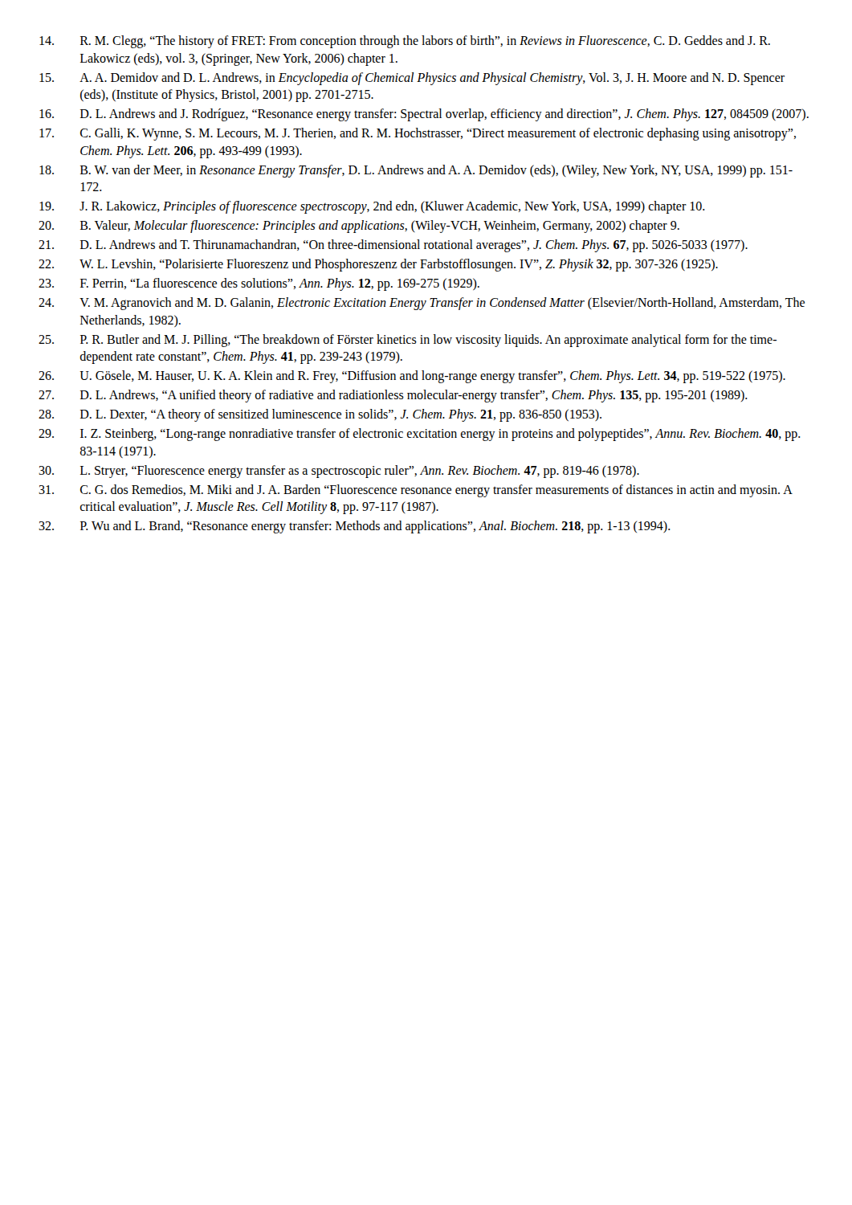14. R. M. Clegg, “The history of FRET: From conception through the labors of birth”, in Reviews in Fluorescence, C. D. Geddes and J. R. Lakowicz (eds), vol. 3, (Springer, New York, 2006) chapter 1.
15. A. A. Demidov and D. L. Andrews, in Encyclopedia of Chemical Physics and Physical Chemistry, Vol. 3, J. H. Moore and N. D. Spencer (eds), (Institute of Physics, Bristol, 2001) pp. 2701-2715.
16. D. L. Andrews and J. Rodríguez, “Resonance energy transfer: Spectral overlap, efficiency and direction”, J. Chem. Phys. 127, 084509 (2007).
17. C. Galli, K. Wynne, S. M. Lecours, M. J. Therien, and R. M. Hochstrasser, “Direct measurement of electronic dephasing using anisotropy”, Chem. Phys. Lett. 206, pp. 493-499 (1993).
18. B. W. van der Meer, in Resonance Energy Transfer, D. L. Andrews and A. A. Demidov (eds), (Wiley, New York, NY, USA, 1999) pp. 151-172.
19. J. R. Lakowicz, Principles of fluorescence spectroscopy, 2nd edn, (Kluwer Academic, New York, USA, 1999) chapter 10.
20. B. Valeur, Molecular fluorescence: Principles and applications, (Wiley-VCH, Weinheim, Germany, 2002) chapter 9.
21. D. L. Andrews and T. Thirunamachandran, “On three-dimensional rotational averages”, J. Chem. Phys. 67, pp. 5026-5033 (1977).
22. W. L. Levshin, “Polarisierte Fluoreszenz und Phosphoreszenz der Farbstofflosungen. IV”, Z. Physik 32, pp. 307-326 (1925).
23. F. Perrin, “La fluorescence des solutions”, Ann. Phys. 12, pp. 169-275 (1929).
24. V. M. Agranovich and M. D. Galanin, Electronic Excitation Energy Transfer in Condensed Matter (Elsevier/North-Holland, Amsterdam, The Netherlands, 1982).
25. P. R. Butler and M. J. Pilling, “The breakdown of Förster kinetics in low viscosity liquids. An approximate analytical form for the time-dependent rate constant”, Chem. Phys. 41, pp. 239-243 (1979).
26. U. Gösele, M. Hauser, U. K. A. Klein and R. Frey, “Diffusion and long-range energy transfer”, Chem. Phys. Lett. 34, pp. 519-522 (1975).
27. D. L. Andrews, “A unified theory of radiative and radiationless molecular-energy transfer”, Chem. Phys. 135, pp. 195-201 (1989).
28. D. L. Dexter, “A theory of sensitized luminescence in solids”, J. Chem. Phys. 21, pp. 836-850 (1953).
29. I. Z. Steinberg, “Long-range nonradiative transfer of electronic excitation energy in proteins and polypeptides”, Annu. Rev. Biochem. 40, pp. 83-114 (1971).
30. L. Stryer, “Fluorescence energy transfer as a spectroscopic ruler”, Ann. Rev. Biochem. 47, pp. 819-46 (1978).
31. C. G. dos Remedios, M. Miki and J. A. Barden “Fluorescence resonance energy transfer measurements of distances in actin and myosin. A critical evaluation”, J. Muscle Res. Cell Motility 8, pp. 97-117 (1987).
32. P. Wu and L. Brand, “Resonance energy transfer: Methods and applications”, Anal. Biochem. 218, pp. 1-13 (1994).